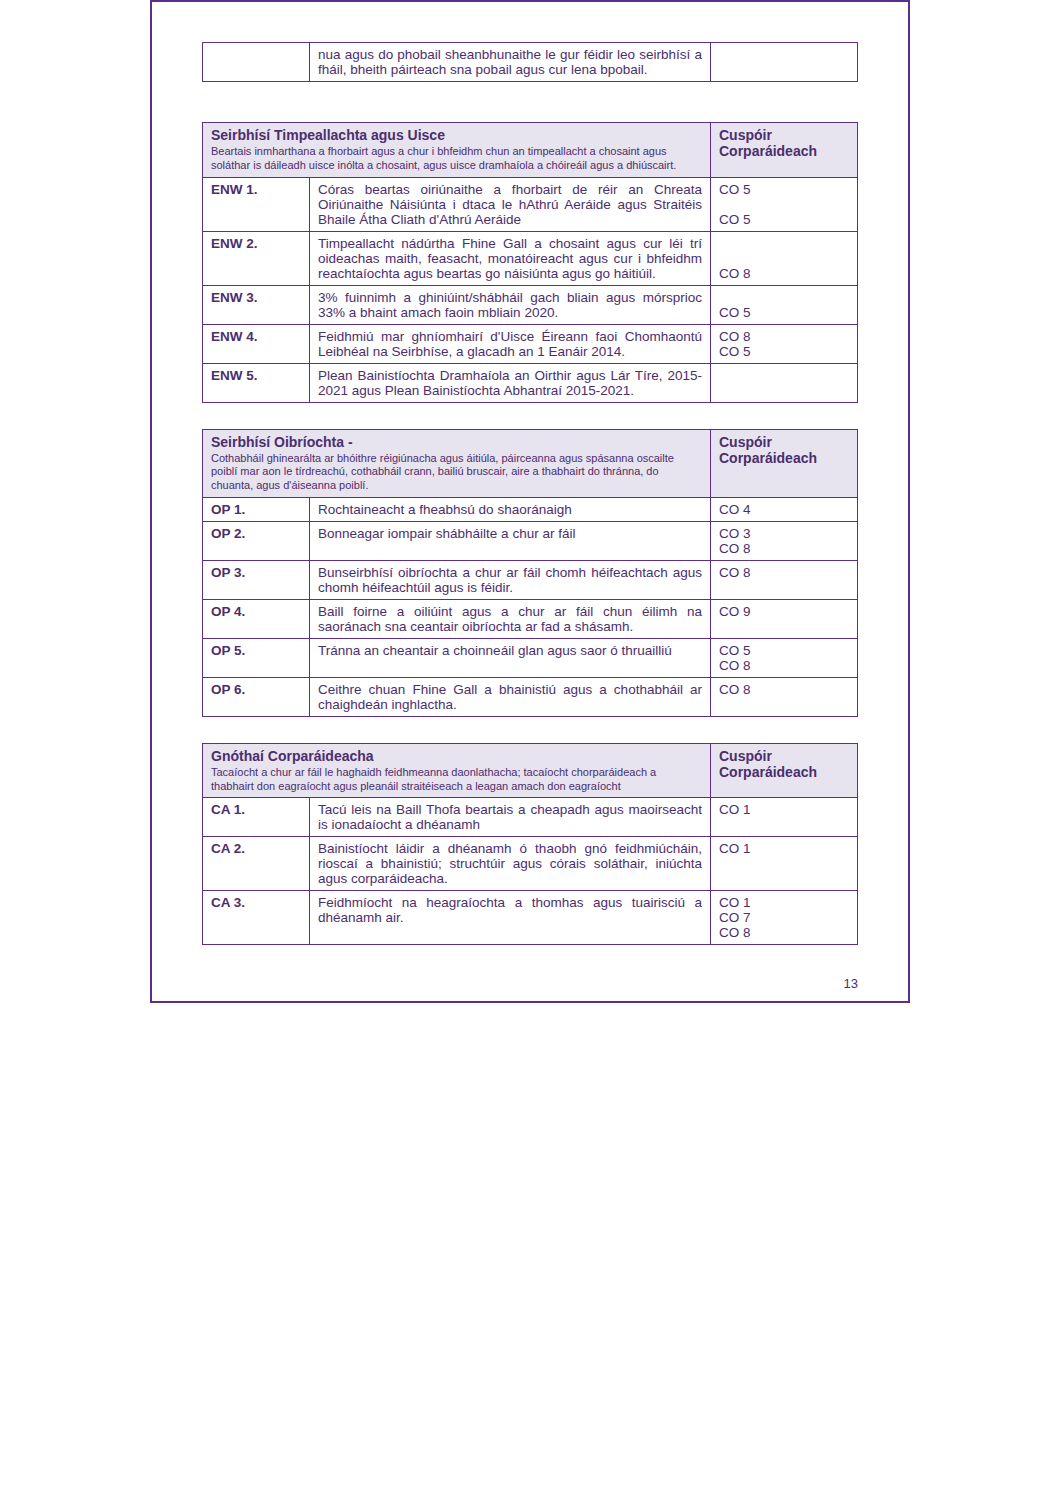| | nua agus do phobail sheanbhunaithe le gur féidir leo seirbhísí a fháil, bheith páirteach sna pobail agus cur lena bpobail. | |
| Seirbhísí Timpeallachta agus Uisce Beartais inmharthana a fhorbairt agus a chur i bhfeidhm chun an timpeallacht a chosaint agus soláthar is dáileadh uisce inólta a chosaint, agus uisce dramhaíola a chóireáil agus a dhiúscairt. | Cuspóir Corparáideach |
| ENW 1. | Córas beartas oiriúnaithe a fhorbairt de réir an Chreata Oiriúnaithe Náisiúnta i dtaca le hAthrú Aeráide agus Straitéis Bhaile Átha Cliath d'Athrú Aeráide | CO 5 CO 5 |
| ENW 2. | Timpeallacht nádúrtha Fhine Gall a chosaint agus cur léi trí oideachas maith, feasacht, monatóireacht agus cur i bhfeidhm reachtaíochta agus beartas go náisiúnta agus go háitiúil. | CO 8 |
| ENW 3. | 3% fuinnimh a ghiniúint/shábháil gach bliain agus mórsprioc 33% a bhaint amach faoin mbliain 2020. | CO 5 |
| ENW 4. | Feidhmiú mar ghníomhairí d'Uisce Éireann faoi Chomhaontú Leibhéal na Seirbhíse, a glacadh an 1 Eanáir 2014. | CO 8 CO 5 |
| ENW 5. | Plean Bainistíochta Dramhaíola an Oirthir agus Lár Tíre, 2015-2021 agus Plean Bainistíochta Abhantraí 2015-2021. | |
| Seirbhísí Oibríochta - Cothabháil ghinearálta ar bhóithre réigiúnacha agus áitiúla, páirceanna agus spásanna oscailte poiblí mar aon le tírdreachú, cothabháil crann, bailiú bruscair, aire a thabhairt do thránna, do chuanta, agus d'áiseanna poiblí. | Cuspóir Corparáideach |
| OP 1. | Rochtaineacht a fheabhsú do shaoránaigh | CO 4 |
| OP 2. | Bonneagar iompair shábháilte a chur ar fáil | CO 3 CO 8 |
| OP 3. | Bunseirbhísí oibríochta a chur ar fáil chomh héifeachtach agus chomh héifeachtúil agus is féidir. | CO 8 |
| OP 4. | Baill foirne a oiliúint agus a chur ar fáil chun éilimh na saoránach sna ceantair oibríochta ar fad a shásamh. | CO 9 |
| OP 5. | Tránna an cheantair a choinneáil glan agus saor ó thruailliú | CO 5 CO 8 |
| OP 6. | Ceithre chuan Fhine Gall a bhainistiú agus a chothabháil ar chaighdeán inghlactha. | CO 8 |
| Gnóthaí Corparáideacha Tacaíocht a chur ar fáil le haghaidh feidhmeanna daonlathacha; tacaíocht chorparáideach a thabhairt don eagraíocht agus pleanáil straitéiseach a leagan amach don eagraíocht | Cuspóir Corparáideach |
| CA 1. | Tacú leis na Baill Thofa beartais a cheapadh agus maoirseacht is ionadaíocht a dhéanamh | CO 1 |
| CA 2. | Bainistíocht láidir a dhéanamh ó thaobh gnó feidhmiúcháin, rioscaí a bhainistiú; struchtúir agus córais soláthair, iniúchta agus corparáideacha. | CO 1 |
| CA 3. | Feidhmíocht na heagraíochta a thomhas agus tuairisciú a dhéanamh air. | CO 1 CO 7 CO 8 |
13